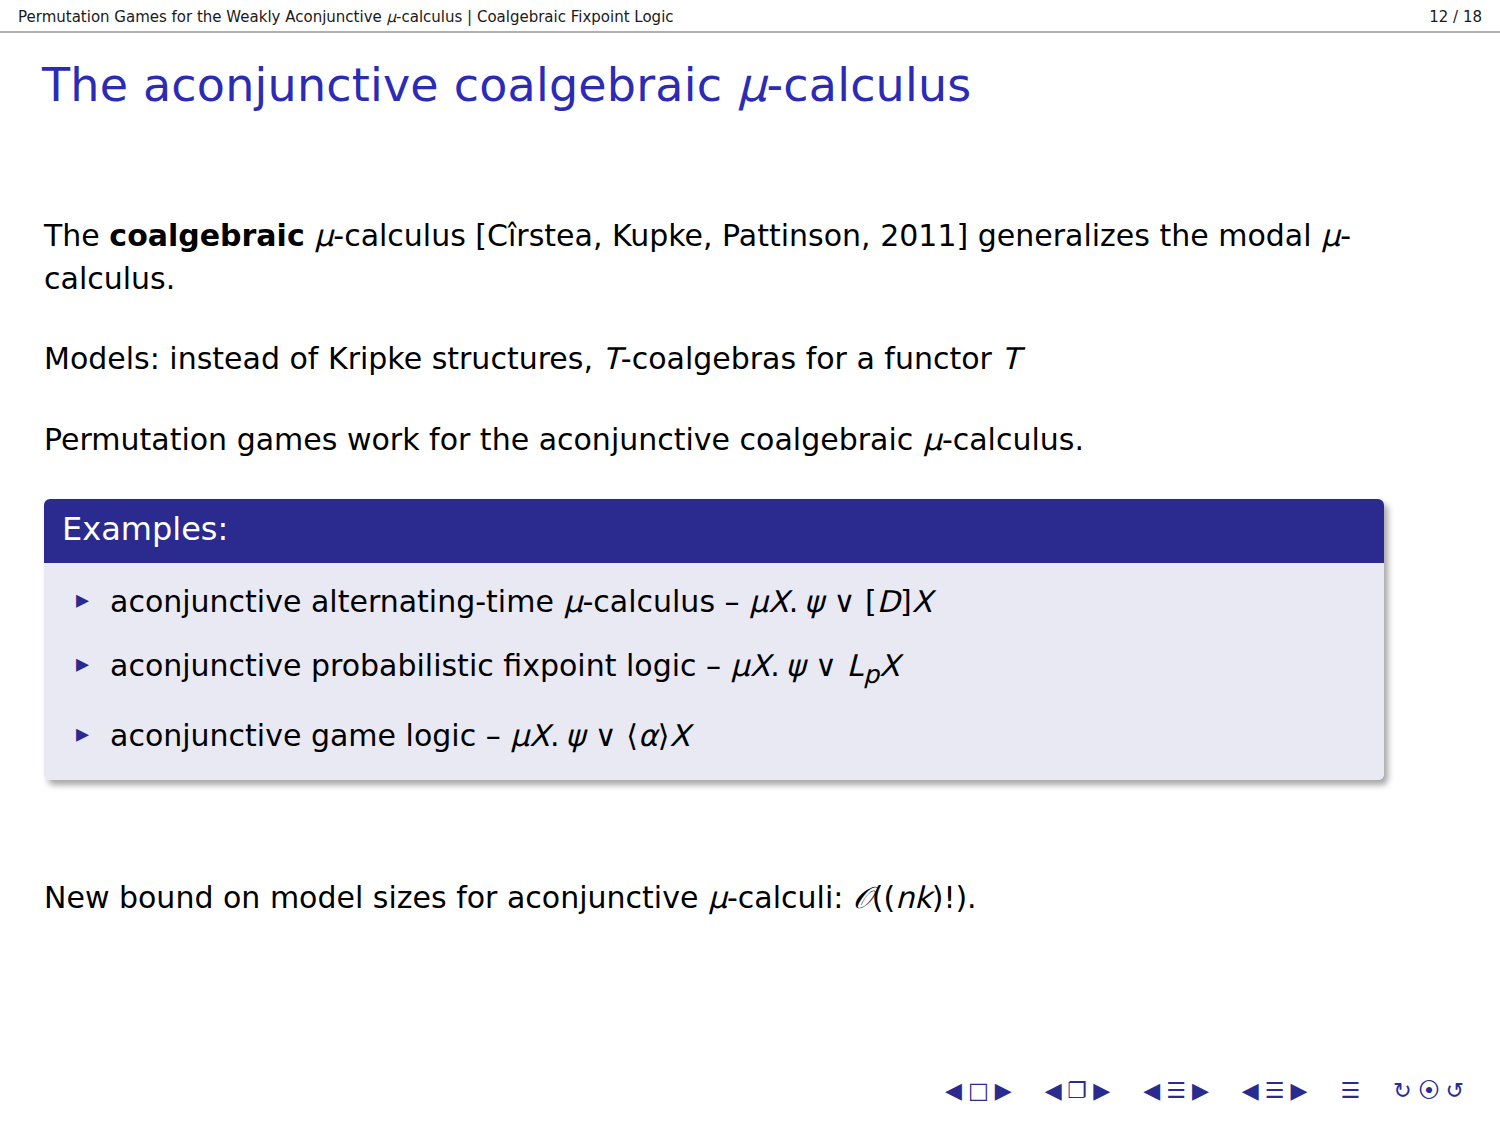Permutation Games for the Weakly Aconjunctive μ-calculus | Coalgebraic Fixpoint Logic 12 / 18
The aconjunctive coalgebraic μ-calculus
The coalgebraic μ-calculus [Cîrstea, Kupke, Pattinson, 2011] generalizes the modal μ-calculus.
Models: instead of Kripke structures, T-coalgebras for a functor T
Permutation games work for the aconjunctive coalgebraic μ-calculus.
Examples:
aconjunctive alternating-time μ-calculus – μX. ψ ∨ [D]X
aconjunctive probabilistic fixpoint logic – μX. ψ ∨ LpX
aconjunctive game logic – μX. ψ ∨ ⟨α⟩X
New bound on model sizes for aconjunctive μ-calculi: 𝒪((nk)!).
◀□▶ ◀❐▶ ◀☰▶ ◀☰▶ ☰ ↻⦿↺